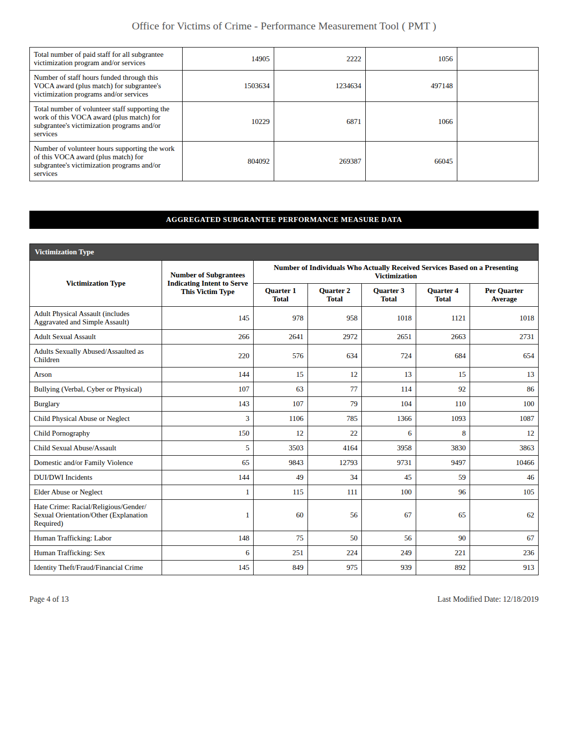Office for Victims of Crime - Performance Measurement Tool ( PMT )
| Total number of paid staff for all subgrantee victimization program and/or services | 14905 | 2222 | 1056 | |
| Number of staff hours funded through this VOCA award (plus match) for subgrantee's victimization programs and/or services | 1503634 | 1234634 | 497148 | |
| Total number of volunteer staff supporting the work of this VOCA award (plus match) for subgrantee's victimization programs and/or services | 10229 | 6871 | 1066 | |
| Number of volunteer hours supporting the work of this VOCA award (plus match) for subgrantee's victimization programs and/or services | 804092 | 269387 | 66045 | |
AGGREGATED SUBGRANTEE PERFORMANCE MEASURE DATA
Victimization Type
| Victimization Type | Number of Subgrantees Indicating Intent to Serve This Victim Type | Number of Individuals Who Actually Received Services Based on a Presenting Victimization |
| --- | --- | --- |
| Quarter 1 Total | Quarter 2 Total | Quarter 3 Total | Quarter 4 Total | Per Quarter Average |
| Adult Physical Assault (includes Aggravated and Simple Assault) | 145 | 978 | 958 | 1018 | 1121 | 1018 |
| Adult Sexual Assault | 266 | 2641 | 2972 | 2651 | 2663 | 2731 |
| Adults Sexually Abused/Assaulted as Children | 220 | 576 | 634 | 724 | 684 | 654 |
| Arson | 144 | 15 | 12 | 13 | 15 | 13 |
| Bullying (Verbal, Cyber or Physical) | 107 | 63 | 77 | 114 | 92 | 86 |
| Burglary | 143 | 107 | 79 | 104 | 110 | 100 |
| Child Physical Abuse or Neglect | 3 | 1106 | 785 | 1366 | 1093 | 1087 |
| Child Pornography | 150 | 12 | 22 | 6 | 8 | 12 |
| Child Sexual Abuse/Assault | 5 | 3503 | 4164 | 3958 | 3830 | 3863 |
| Domestic and/or Family Violence | 65 | 9843 | 12793 | 9731 | 9497 | 10466 |
| DUI/DWI Incidents | 144 | 49 | 34 | 45 | 59 | 46 |
| Elder Abuse or Neglect | 1 | 115 | 111 | 100 | 96 | 105 |
| Hate Crime: Racial/Religious/Gender/ Sexual Orientation/Other (Explanation Required) | 1 | 60 | 56 | 67 | 65 | 62 |
| Human Trafficking: Labor | 148 | 75 | 50 | 56 | 90 | 67 |
| Human Trafficking: Sex | 6 | 251 | 224 | 249 | 221 | 236 |
| Identity Theft/Fraud/Financial Crime | 145 | 849 | 975 | 939 | 892 | 913 |
Page 4 of 13
Last Modified Date: 12/18/2019